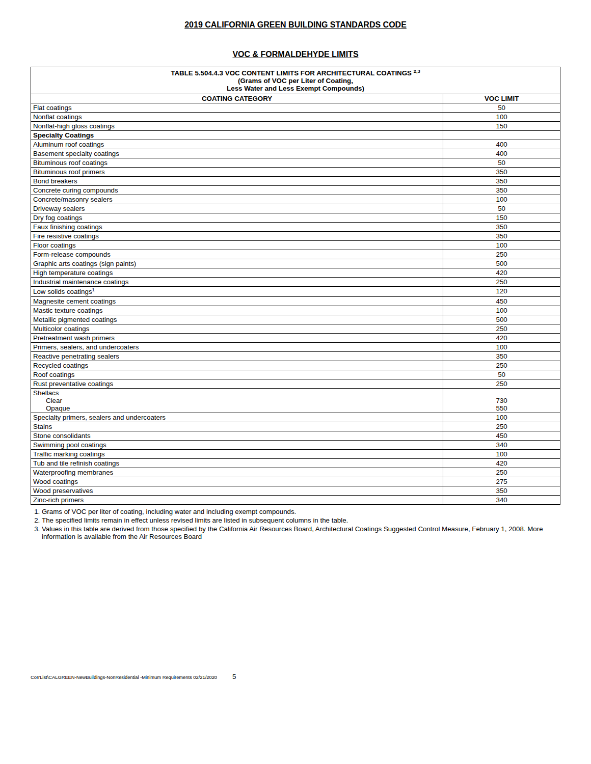2019 CALIFORNIA GREEN BUILDING STANDARDS CODE
VOC & FORMALDEHYDE LIMITS
| TABLE 5.504.4.3 VOC CONTENT LIMITS FOR ARCHITECTURAL COATINGS 2,3 (Grams of VOC per Liter of Coating, Less Water and Less Exempt Compounds) |
| COATING CATEGORY | VOC LIMIT |
| Flat coatings | 50 |
| Nonflat coatings | 100 |
| Nonflat-high gloss coatings | 150 |
| Specialty Coatings | |
| Aluminum roof coatings | 400 |
| Basement specialty coatings | 400 |
| Bituminous roof coatings | 50 |
| Bituminous roof primers | 350 |
| Bond breakers | 350 |
| Concrete curing compounds | 350 |
| Concrete/masonry sealers | 100 |
| Driveway sealers | 50 |
| Dry fog coatings | 150 |
| Faux finishing coatings | 350 |
| Fire resistive coatings | 350 |
| Floor coatings | 100 |
| Form-release compounds | 250 |
| Graphic arts coatings (sign paints) | 500 |
| High temperature coatings | 420 |
| Industrial maintenance coatings | 250 |
| Low solids coatings 1 | 120 |
| Magnesite cement coatings | 450 |
| Mastic texture coatings | 100 |
| Metallic pigmented coatings | 500 |
| Multicolor coatings | 250 |
| Pretreatment wash primers | 420 |
| Primers, sealers, and undercoaters | 100 |
| Reactive penetrating sealers | 350 |
| Recycled coatings | 250 |
| Roof coatings | 50 |
| Rust preventative coatings | 250 |
| Shellacs Clear Opaque | 730 550 |
| Specialty primers, sealers and undercoaters | 100 |
| Stains | 250 |
| Stone consolidants | 450 |
| Swimming pool coatings | 340 |
| Traffic marking coatings | 100 |
| Tub and tile refinish coatings | 420 |
| Waterproofing membranes | 250 |
| Wood coatings | 275 |
| Wood preservatives | 350 |
| Zinc-rich primers | 340 |
Grams of VOC per liter of coating, including water and including exempt compounds.
The specified limits remain in effect unless revised limits are listed in subsequent columns in the table.
Values in this table are derived from those specified by the California Air Resources Board, Architectural Coatings Suggested Control Measure, February 1, 2008. More information is available from the Air Resources Board
CorrList\CALGREEN-NewBuildings-NonResidential -Minimum Requirements 02/21/2020 5